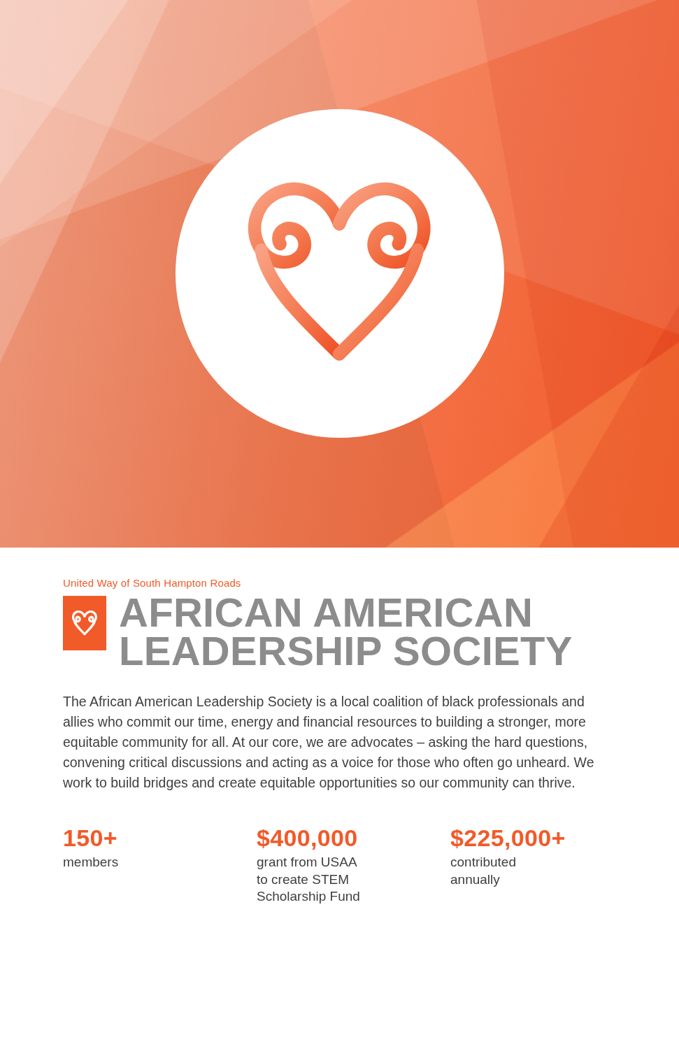United Way of South Hampton Roads
African American
Leadership Society
The African American Leadership Society is a local coalition of black professionals and allies who commit our time, energy and financial resources to building a stronger, more equitable community for all. At our core, we are advocates – asking the hard questions, convening critical discussions and acting as a voice for those who often go unheard. We work to build bridges and create equitable opportunities so our community can thrive.
150+
members
$400,000
grant from USAA
to create STEM
Scholarship Fund
$225,000+
contributed
annually